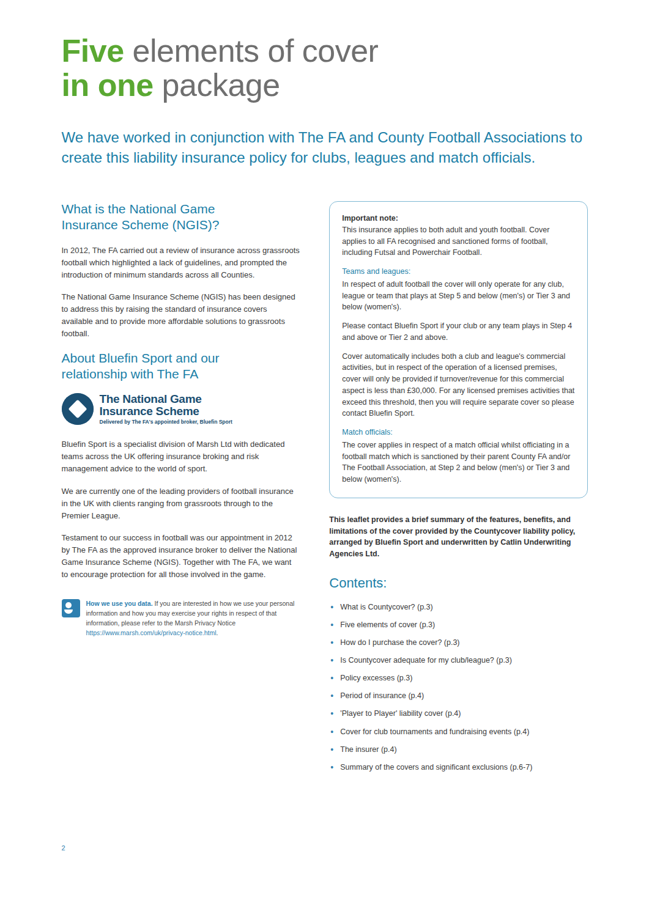Five elements of cover
in one package
We have worked in conjunction with The FA and County Football Associations to create this liability insurance policy for clubs, leagues and match officials.
What is the National Game
Insurance Scheme (NGIS)?
In 2012, The FA carried out a review of insurance across grassroots football which highlighted a lack of guidelines, and prompted the introduction of minimum standards across all Counties.
The National Game Insurance Scheme (NGIS) has been designed to address this by raising the standard of insurance covers available and to provide more affordable solutions to grassroots football.
About Bluefin Sport and our
relationship with The FA
The National Game Insurance Scheme Delivered by The FA's appointed broker, Bluefin Sport
Bluefin Sport is a specialist division of Marsh Ltd with dedicated teams across the UK offering insurance broking and risk management advice to the world of sport.
We are currently one of the leading providers of football insurance in the UK with clients ranging from grassroots through to the Premier League.
Testament to our success in football was our appointment in 2012 by The FA as the approved insurance broker to deliver the National Game Insurance Scheme (NGIS). Together with The FA, we want to encourage protection for all those involved in the game.
How we use you data. If you are interested in how we use your personal information and how you may exercise your rights in respect of that information, please refer to the Marsh Privacy Notice https://www.marsh.com/uk/privacy-notice.html.
Important note:
This insurance applies to both adult and youth football. Cover applies to all FA recognised and sanctioned forms of football, including Futsal and Powerchair Football.
Teams and leagues:
In respect of adult football the cover will only operate for any club, league or team that plays at Step 5 and below (men's) or Tier 3 and below (women's).
Please contact Bluefin Sport if your club or any team plays in Step 4 and above or Tier 2 and above.
Cover automatically includes both a club and league's commercial activities, but in respect of the operation of a licensed premises, cover will only be provided if turnover/revenue for this commercial aspect is less than £30,000. For any licensed premises activities that exceed this threshold, then you will require separate cover so please contact Bluefin Sport.
Match officials:
The cover applies in respect of a match official whilst officiating in a football match which is sanctioned by their parent County FA and/or The Football Association, at Step 2 and below (men's) or Tier 3 and below (women's).
This leaflet provides a brief summary of the features, benefits, and limitations of the cover provided by the Countycover liability policy, arranged by Bluefin Sport and underwritten by Catlin Underwriting Agencies Ltd.
Contents:
What is Countycover? (p.3)
Five elements of cover (p.3)
How do I purchase the cover? (p.3)
Is Countycover adequate for my club/league? (p.3)
Policy excesses (p.3)
Period of insurance (p.4)
'Player to Player' liability cover (p.4)
Cover for club tournaments and fundraising events (p.4)
The insurer (p.4)
Summary of the covers and significant exclusions (p.6-7)
2